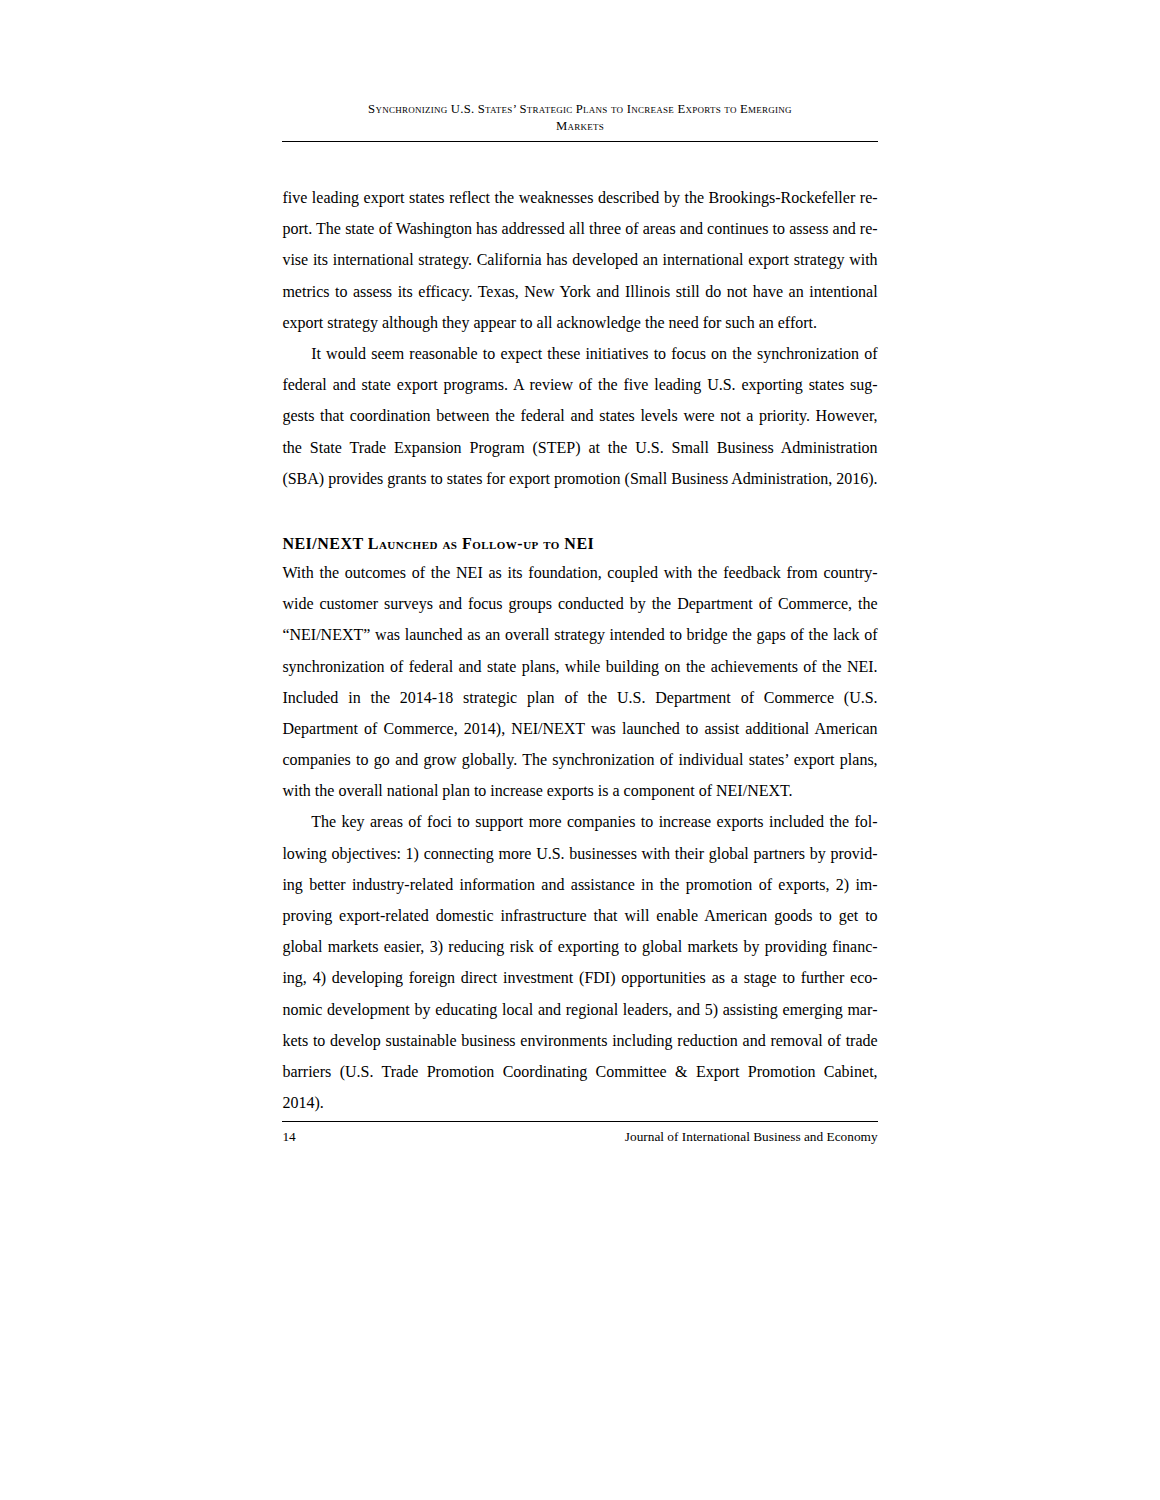Synchronizing U.S. States’ Strategic Plans to Increase Exports to Emerging
Markets
five leading export states reflect the weaknesses described by the Brookings-Rockefeller report. The state of Washington has addressed all three of areas and continues to assess and revise its international strategy. California has developed an international export strategy with metrics to assess its efficacy. Texas, New York and Illinois still do not have an intentional export strategy although they appear to all acknowledge the need for such an effort.
It would seem reasonable to expect these initiatives to focus on the synchronization of federal and state export programs. A review of the five leading U.S. exporting states suggests that coordination between the federal and states levels were not a priority. However, the State Trade Expansion Program (STEP) at the U.S. Small Business Administration (SBA) provides grants to states for export promotion (Small Business Administration, 2016).
NEI/NEXT Launched as Follow-up to NEI
With the outcomes of the NEI as its foundation, coupled with the feedback from country-wide customer surveys and focus groups conducted by the Department of Commerce, the “NEI/NEXT” was launched as an overall strategy intended to bridge the gaps of the lack of synchronization of federal and state plans, while building on the achievements of the NEI. Included in the 2014-18 strategic plan of the U.S. Department of Commerce (U.S. Department of Commerce, 2014), NEI/NEXT was launched to assist additional American companies to go and grow globally. The synchronization of individual states’ export plans, with the overall national plan to increase exports is a component of NEI/NEXT.
The key areas of foci to support more companies to increase exports included the following objectives: 1) connecting more U.S. businesses with their global partners by providing better industry-related information and assistance in the promotion of exports, 2) improving export-related domestic infrastructure that will enable American goods to get to global markets easier, 3) reducing risk of exporting to global markets by providing financing, 4) developing foreign direct investment (FDI) opportunities as a stage to further economic development by educating local and regional leaders, and 5) assisting emerging markets to develop sustainable business environments including reduction and removal of trade barriers (U.S. Trade Promotion Coordinating Committee & Export Promotion Cabinet, 2014).
14 Journal of International Business and Economy